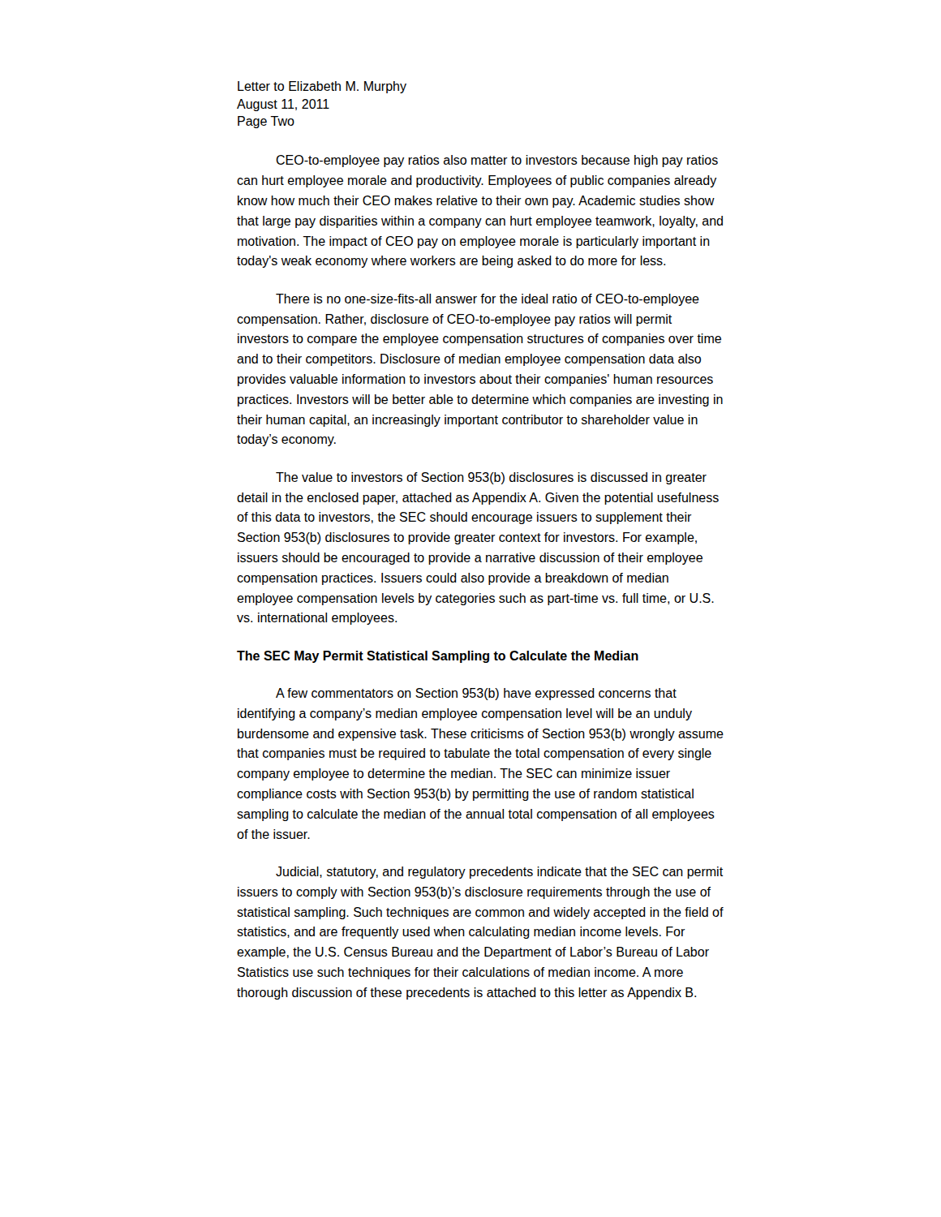Letter to Elizabeth M. Murphy
August 11, 2011
Page Two
CEO-to-employee pay ratios also matter to investors because high pay ratios can hurt employee morale and productivity. Employees of public companies already know how much their CEO makes relative to their own pay. Academic studies show that large pay disparities within a company can hurt employee teamwork, loyalty, and motivation. The impact of CEO pay on employee morale is particularly important in today's weak economy where workers are being asked to do more for less.
There is no one-size-fits-all answer for the ideal ratio of CEO-to-employee compensation. Rather, disclosure of CEO-to-employee pay ratios will permit investors to compare the employee compensation structures of companies over time and to their competitors. Disclosure of median employee compensation data also provides valuable information to investors about their companies' human resources practices. Investors will be better able to determine which companies are investing in their human capital, an increasingly important contributor to shareholder value in today’s economy.
The value to investors of Section 953(b) disclosures is discussed in greater detail in the enclosed paper, attached as Appendix A. Given the potential usefulness of this data to investors, the SEC should encourage issuers to supplement their Section 953(b) disclosures to provide greater context for investors. For example, issuers should be encouraged to provide a narrative discussion of their employee compensation practices. Issuers could also provide a breakdown of median employee compensation levels by categories such as part-time vs. full time, or U.S. vs. international employees.
The SEC May Permit Statistical Sampling to Calculate the Median
A few commentators on Section 953(b) have expressed concerns that identifying a company’s median employee compensation level will be an unduly burdensome and expensive task. These criticisms of Section 953(b) wrongly assume that companies must be required to tabulate the total compensation of every single company employee to determine the median. The SEC can minimize issuer compliance costs with Section 953(b) by permitting the use of random statistical sampling to calculate the median of the annual total compensation of all employees of the issuer.
Judicial, statutory, and regulatory precedents indicate that the SEC can permit issuers to comply with Section 953(b)’s disclosure requirements through the use of statistical sampling. Such techniques are common and widely accepted in the field of statistics, and are frequently used when calculating median income levels. For example, the U.S. Census Bureau and the Department of Labor’s Bureau of Labor Statistics use such techniques for their calculations of median income. A more thorough discussion of these precedents is attached to this letter as Appendix B.